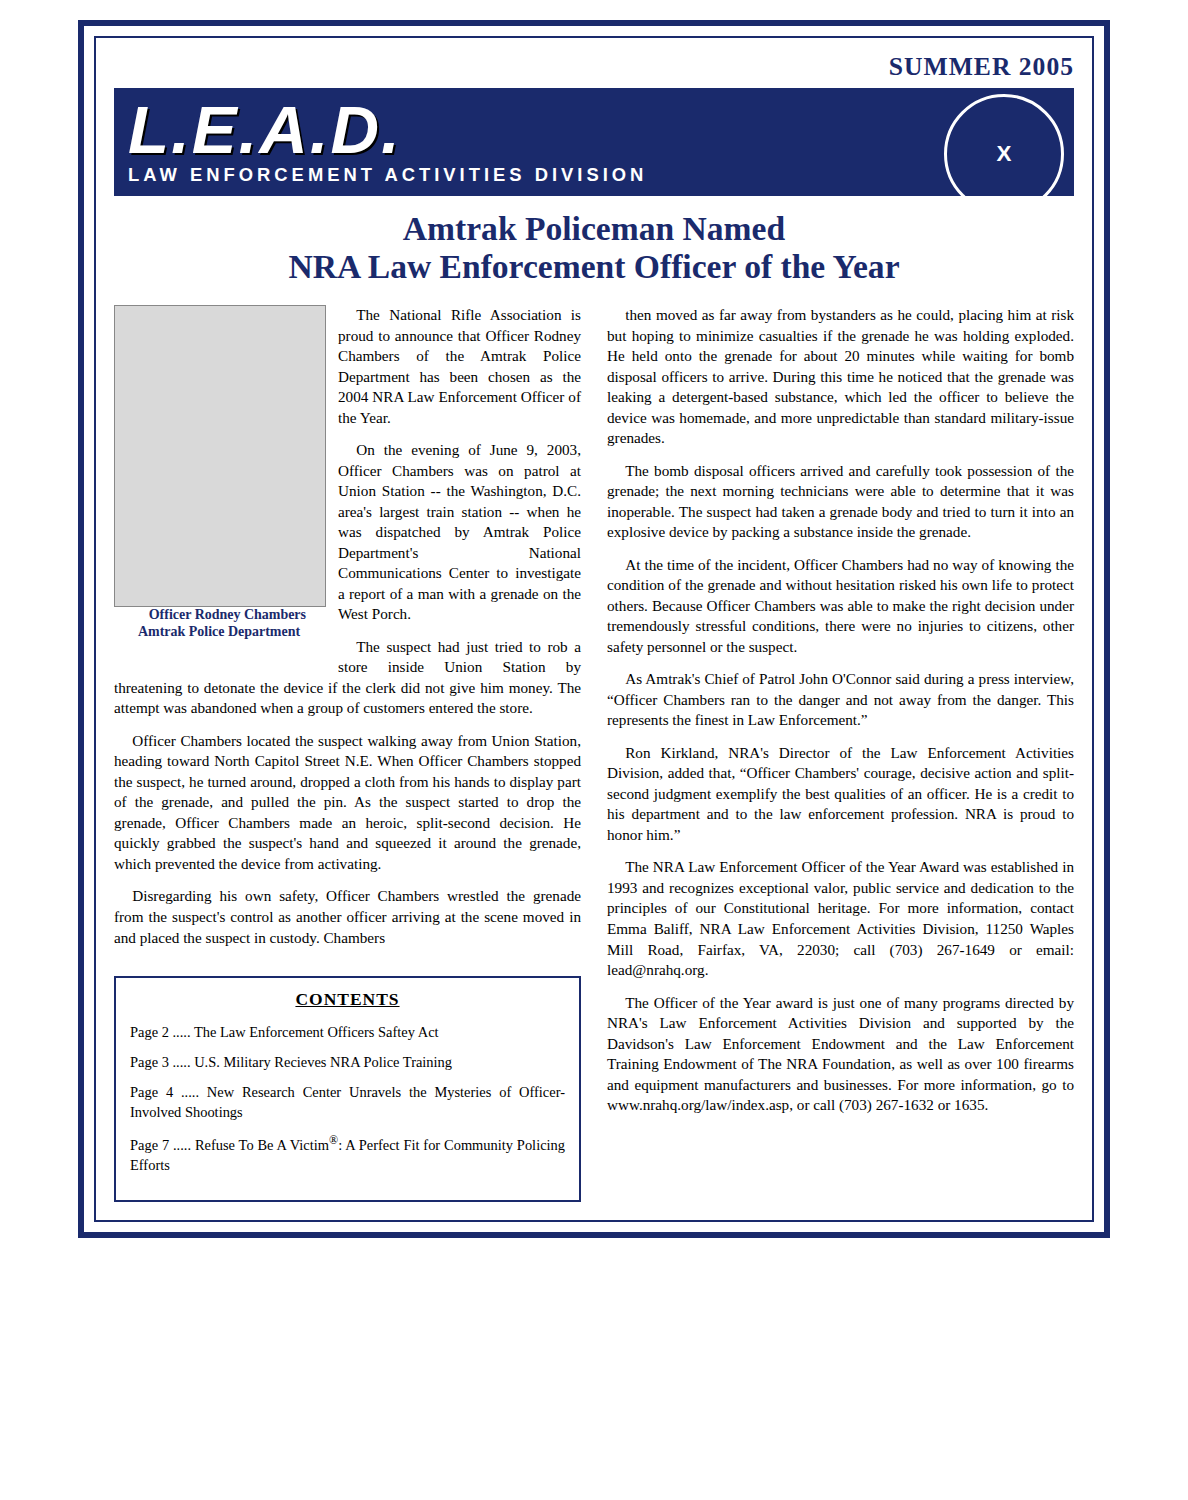SUMMER 2005
L.E.A.D.
LAW ENFORCEMENT ACTIVITIES DIVISION
Amtrak Policeman Named
NRA Law Enforcement Officer of the Year
Officer Rodney Chambers
Amtrak Police Department
The National Rifle Association is proud to announce that Officer Rodney Chambers of the Amtrak Police Department has been chosen as the 2004 NRA Law Enforcement Officer of the Year.
On the evening of June 9, 2003, Officer Chambers was on patrol at Union Station -- the Washington, D.C. area's largest train station -- when he was dispatched by Amtrak Police Department's National Communications Center to investigate a report of a man with a grenade on the West Porch.
The suspect had just tried to rob a store inside Union Station by threatening to detonate the device if the clerk did not give him money. The attempt was abandoned when a group of customers entered the store.
Officer Chambers located the suspect walking away from Union Station, heading toward North Capitol Street N.E. When Officer Chambers stopped the suspect, he turned around, dropped a cloth from his hands to display part of the grenade, and pulled the pin. As the suspect started to drop the grenade, Officer Chambers made an heroic, split-second decision. He quickly grabbed the suspect's hand and squeezed it around the grenade, which prevented the device from activating.
Disregarding his own safety, Officer Chambers wrestled the grenade from the suspect's control as another officer arriving at the scene moved in and placed the suspect in custody. Chambers
CONTENTS
Page 2 ..... The Law Enforcement Officers Saftey Act
Page 3 ..... U.S. Military Recieves NRA Police Training
Page 4 ..... New Research Center Unravels the Mysteries of Officer-Involved Shootings
Page 7 ..... Refuse To Be A Victim®: A Perfect Fit for Community Policing Efforts
then moved as far away from bystanders as he could, placing him at risk but hoping to minimize casualties if the grenade he was holding exploded. He held onto the grenade for about 20 minutes while waiting for bomb disposal officers to arrive. During this time he noticed that the grenade was leaking a detergent-based substance, which led the officer to believe the device was homemade, and more unpredictable than standard military-issue grenades.
The bomb disposal officers arrived and carefully took possession of the grenade; the next morning technicians were able to determine that it was inoperable. The suspect had taken a grenade body and tried to turn it into an explosive device by packing a substance inside the grenade.
At the time of the incident, Officer Chambers had no way of knowing the condition of the grenade and without hesitation risked his own life to protect others. Because Officer Chambers was able to make the right decision under tremendously stressful conditions, there were no injuries to citizens, other safety personnel or the suspect.
As Amtrak's Chief of Patrol John O'Connor said during a press interview, “Officer Chambers ran to the danger and not away from the danger. This represents the finest in Law Enforcement.”
Ron Kirkland, NRA's Director of the Law Enforcement Activities Division, added that, “Officer Chambers' courage, decisive action and split-second judgment exemplify the best qualities of an officer. He is a credit to his department and to the law enforcement profession. NRA is proud to honor him.”
The NRA Law Enforcement Officer of the Year Award was established in 1993 and recognizes exceptional valor, public service and dedication to the principles of our Constitutional heritage. For more information, contact Emma Baliff, NRA Law Enforcement Activities Division, 11250 Waples Mill Road, Fairfax, VA, 22030; call (703) 267-1649 or email: lead@nrahq.org.
The Officer of the Year award is just one of many programs directed by NRA's Law Enforcement Activities Division and supported by the Davidson's Law Enforcement Endowment and the Law Enforcement Training Endowment of The NRA Foundation, as well as over 100 firearms and equipment manufacturers and businesses. For more information, go to www.nrahq.org/law/index.asp, or call (703) 267-1632 or 1635.